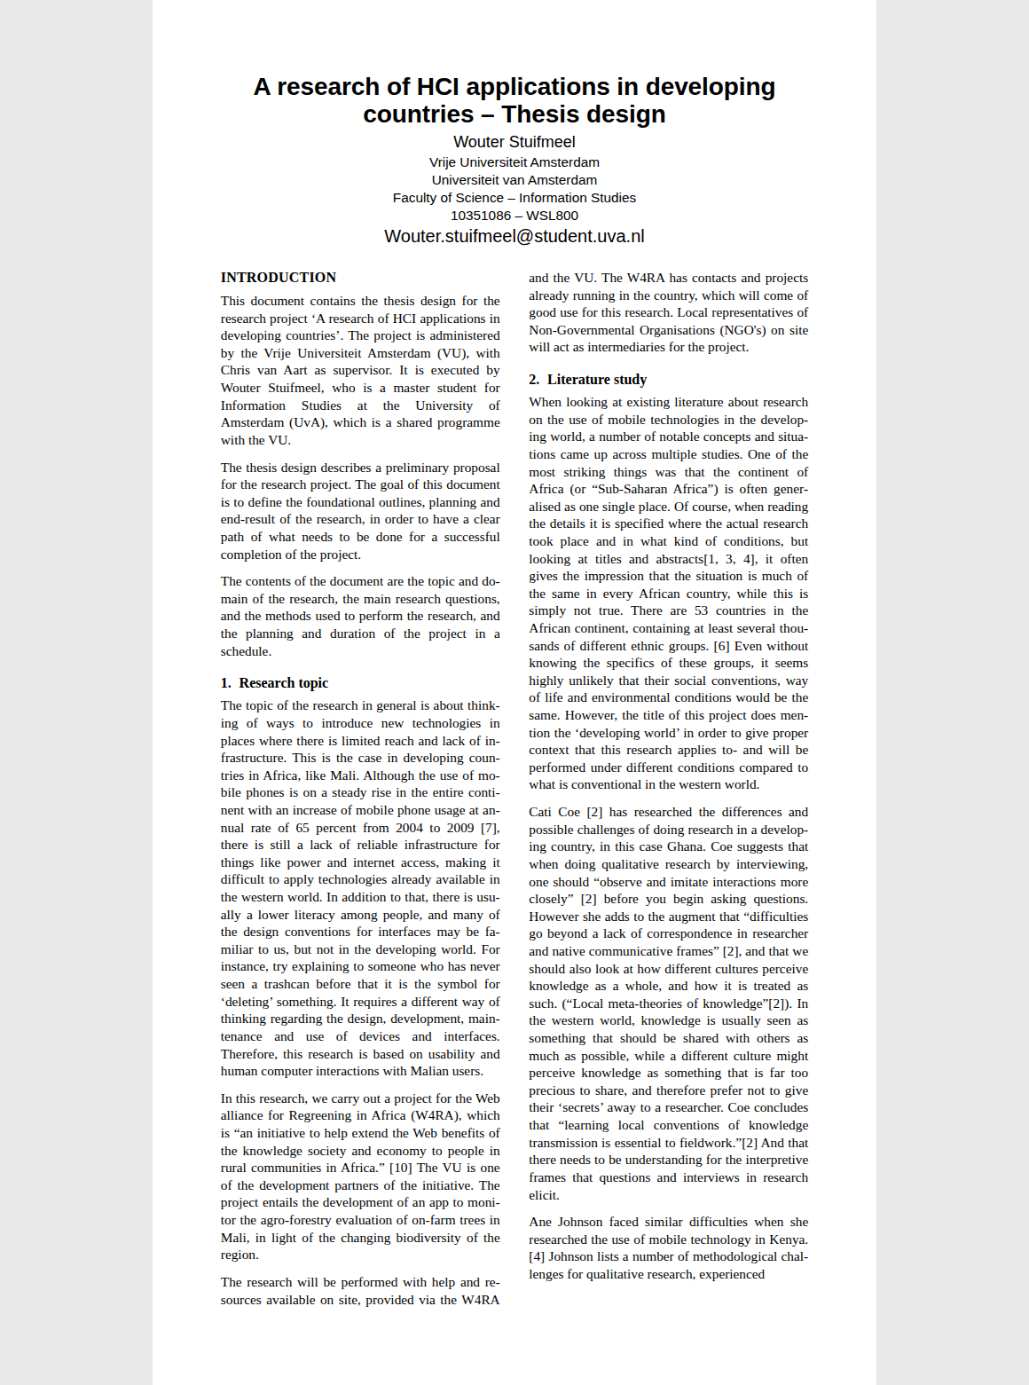A research of HCI applications in developing countries – Thesis design
Wouter Stuifmeel
Vrije Universiteit Amsterdam
Universiteit van Amsterdam
Faculty of Science – Information Studies
10351086 – WSL800
Wouter.stuifmeel@student.uva.nl
Introduction
This document contains the thesis design for the research project ‘A research of HCI applications in developing countries’. The project is administered by the Vrije Universiteit Amsterdam (VU), with Chris van Aart as supervisor. It is executed by Wouter Stuifmeel, who is a master student for Information Studies at the University of Amsterdam (UvA), which is a shared programme with the VU.
The thesis design describes a preliminary proposal for the research project. The goal of this document is to define the foundational outlines, planning and end-result of the research, in order to have a clear path of what needs to be done for a successful completion of the project.
The contents of the document are the topic and domain of the research, the main research questions, and the methods used to perform the research, and the planning and duration of the project in a schedule.
1. Research topic
The topic of the research in general is about thinking of ways to introduce new technologies in places where there is limited reach and lack of infrastructure. This is the case in developing countries in Africa, like Mali. Although the use of mobile phones is on a steady rise in the entire continent with an increase of mobile phone usage at annual rate of 65 percent from 2004 to 2009 [7], there is still a lack of reliable infrastructure for things like power and internet access, making it difficult to apply technologies already available in the western world. In addition to that, there is usually a lower literacy among people, and many of the design conventions for interfaces may be familiar to us, but not in the developing world. For instance, try explaining to someone who has never seen a trashcan before that it is the symbol for ‘deleting’ something. It requires a different way of thinking regarding the design, development, maintenance and use of devices and interfaces. Therefore, this research is based on usability and human computer interactions with Malian users.
In this research, we carry out a project for the Web alliance for Regreening in Africa (W4RA), which is “an initiative to help extend the Web benefits of the knowledge society and economy to people in rural communities in Africa.” [10] The VU is one of the development partners of the initiative. The project entails the development of an app to monitor the agro-forestry evaluation of on-farm trees in Mali, in light of the changing biodiversity of the region.
The research will be performed with help and resources available on site, provided via the W4RA and the VU. The W4RA has contacts and projects already running in the country, which will come of good use for this research. Local representatives of Non-Governmental Organisations (NGO's) on site will act as intermediaries for the project.
2. Literature study
When looking at existing literature about research on the use of mobile technologies in the developing world, a number of notable concepts and situations came up across multiple studies. One of the most striking things was that the continent of Africa (or “Sub-Saharan Africa”) is often generalised as one single place. Of course, when reading the details it is specified where the actual research took place and in what kind of conditions, but looking at titles and abstracts[1, 3, 4], it often gives the impression that the situation is much of the same in every African country, while this is simply not true. There are 53 countries in the African continent, containing at least several thousands of different ethnic groups. [6] Even without knowing the specifics of these groups, it seems highly unlikely that their social conventions, way of life and environmental conditions would be the same. However, the title of this project does mention the ‘developing world’ in order to give proper context that this research applies to- and will be performed under different conditions compared to what is conventional in the western world.
Cati Coe [2] has researched the differences and possible challenges of doing research in a developing country, in this case Ghana. Coe suggests that when doing qualitative research by interviewing, one should “observe and imitate interactions more closely” [2] before you begin asking questions. However she adds to the augment that “difficulties go beyond a lack of correspondence in researcher and native communicative frames” [2], and that we should also look at how different cultures perceive knowledge as a whole, and how it is treated as such. (“Local meta-theories of knowledge”[2]). In the western world, knowledge is usually seen as something that should be shared with others as much as possible, while a different culture might perceive knowledge as something that is far too precious to share, and therefore prefer not to give their ‘secrets’ away to a researcher. Coe concludes that “learning local conventions of knowledge transmission is essential to fieldwork.”[2] And that there needs to be understanding for the interpretive frames that questions and interviews in research elicit.
Ane Johnson faced similar difficulties when she researched the use of mobile technology in Kenya.[4] Johnson lists a number of methodological challenges for qualitative research, experienced